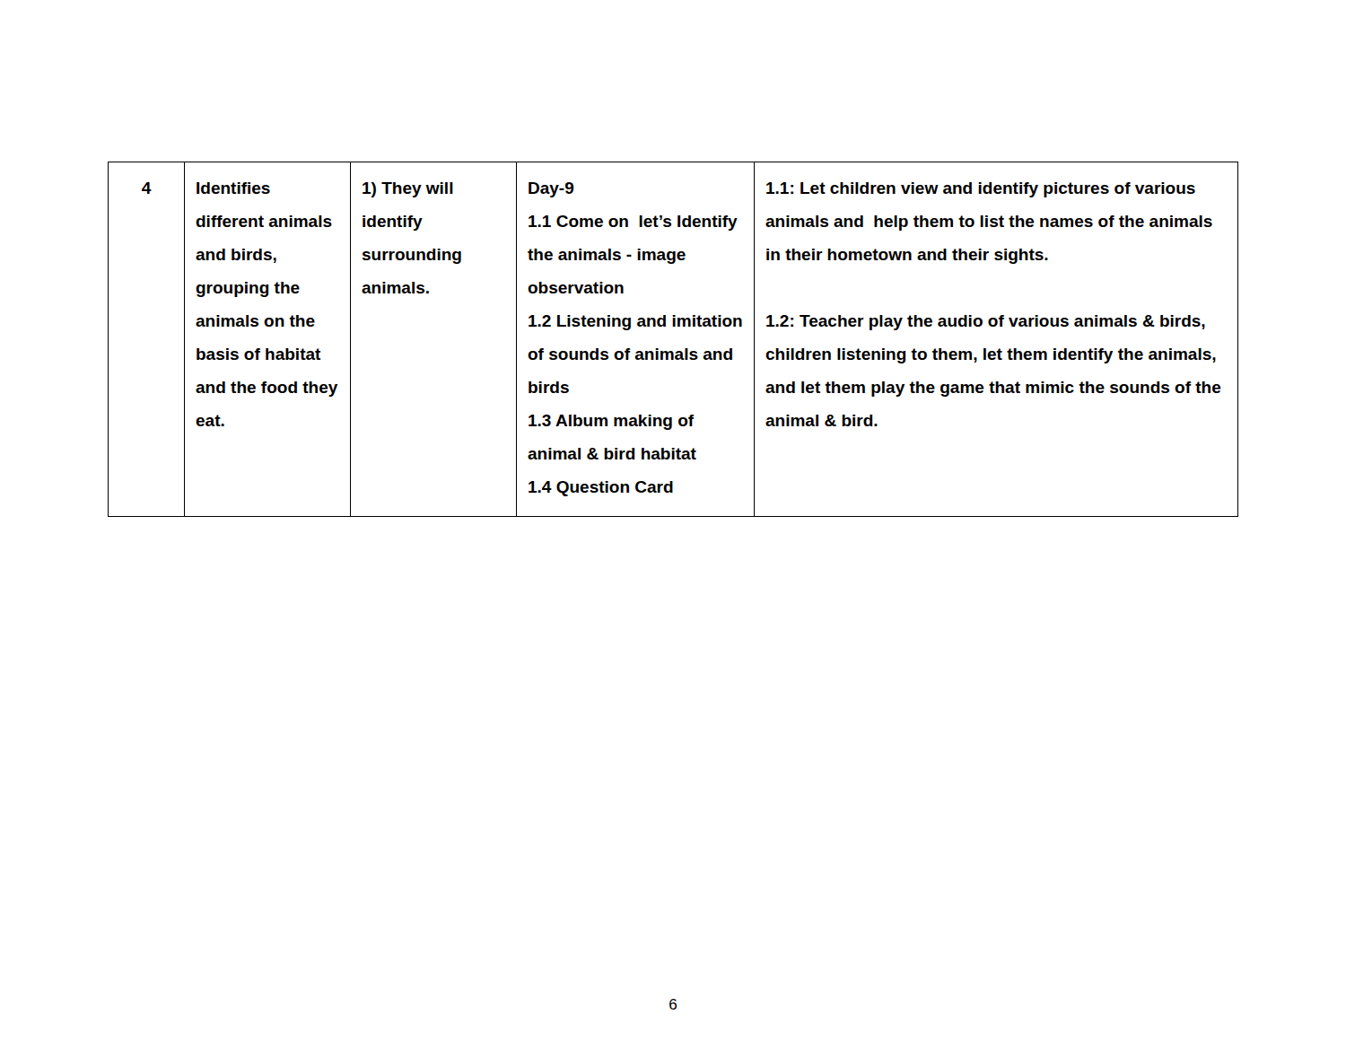| 4 | Identifies different animals and birds, grouping the animals on the basis of habitat and the food they eat. | 1) They will identify surrounding animals. | Day-9 1.1 Come on let’s Identify the animals - image observation 1.2 Listening and imitation of sounds of animals and birds 1.3 Album making of animal & bird habitat 1.4 Question Card | 1.1: Let children view and identify pictures of various animals and help them to list the names of the animals in their hometown and their sights. 1.2: Teacher play the audio of various animals & birds, children listening to them, let them identify the animals, and let them play the game that mimic the sounds of the animal & bird. |
6